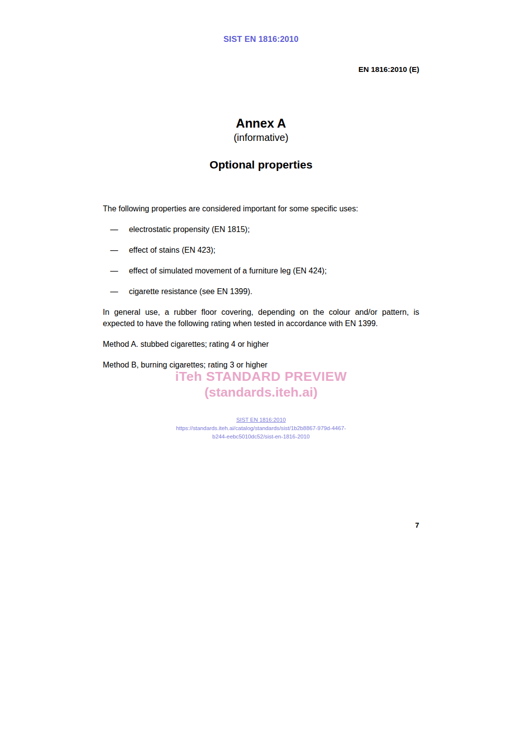SIST EN 1816:2010
EN 1816:2010 (E)
Annex A
(informative)
Optional properties
The following properties are considered important for some specific uses:
electrostatic propensity (EN 1815);
effect of stains (EN 423);
effect of simulated movement of a furniture leg (EN 424);
cigarette resistance (see EN 1399).
In general use, a rubber floor covering, depending on the colour and/or pattern, is expected to have the following rating when tested in accordance with EN 1399.
Method A. stubbed cigarettes; rating 4 or higher
Method B, burning cigarettes; rating 3 or higher
iTeh STANDARD PREVIEW
(standards.iteh.ai)
SIST EN 1816:2010
https://standards.iteh.ai/catalog/standards/sist/1b2b8867-979d-4467-
b244-eebc5010dc52/sist-en-1816-2010
7